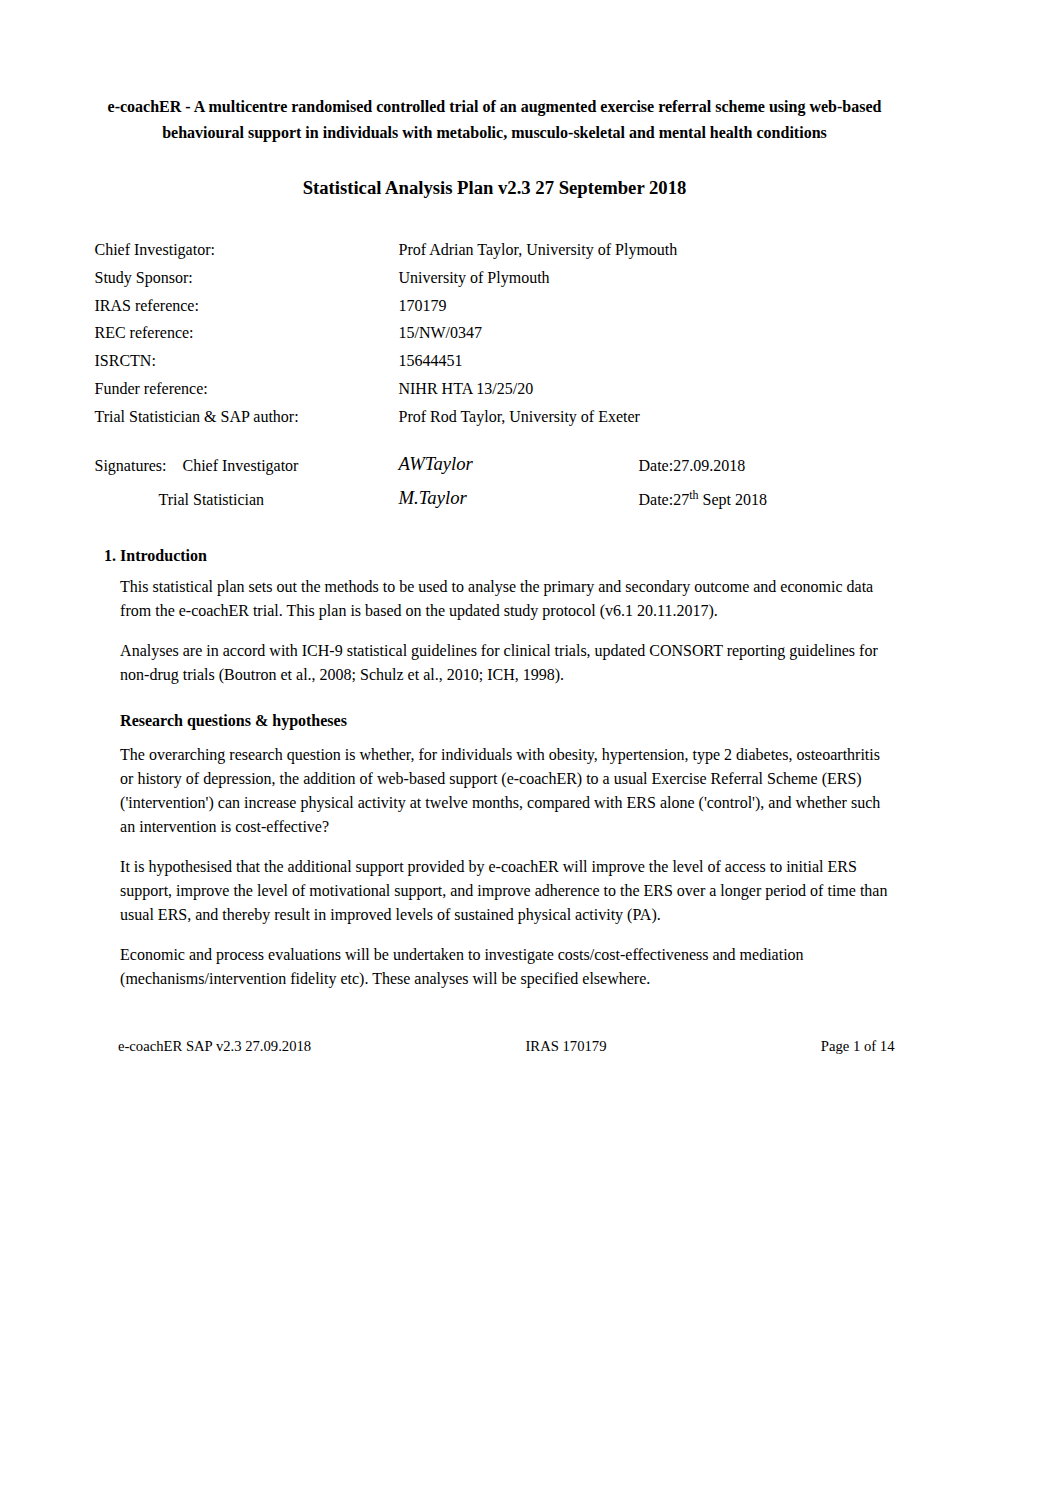e-coachER - A multicentre randomised controlled trial of an augmented exercise referral scheme using web-based behavioural support in individuals with metabolic, musculo-skeletal and mental health conditions
Statistical Analysis Plan v2.3 27 September 2018
| Chief Investigator: | Prof Adrian Taylor, University of Plymouth |
| Study Sponsor: | University of Plymouth |
| IRAS reference: | 170179 |
| REC reference: | 15/NW/0347 |
| ISRCTN: | 15644451 |
| Funder reference: | NIHR HTA 13/25/20 |
| Trial Statistician & SAP author: | Prof Rod Taylor, University of Exeter |
Signatures: Chief Investigator
AWTaylor
Date:27.09.2018
Trial Statistician
M.Taylor
Date:27th Sept 2018
Introduction
This statistical plan sets out the methods to be used to analyse the primary and secondary outcome and economic data from the e-coachER trial. This plan is based on the updated study protocol (v6.1 20.11.2017).
Analyses are in accord with ICH-9 statistical guidelines for clinical trials, updated CONSORT reporting guidelines for non-drug trials (Boutron et al., 2008; Schulz et al., 2010; ICH, 1998).
Research questions & hypotheses
The overarching research question is whether, for individuals with obesity, hypertension, type 2 diabetes, osteoarthritis or history of depression, the addition of web-based support (e-coachER) to a usual Exercise Referral Scheme (ERS) ('intervention') can increase physical activity at twelve months, compared with ERS alone ('control'), and whether such an intervention is cost-effective?
It is hypothesised that the additional support provided by e-coachER will improve the level of access to initial ERS support, improve the level of motivational support, and improve adherence to the ERS over a longer period of time than usual ERS, and thereby result in improved levels of sustained physical activity (PA).
Economic and process evaluations will be undertaken to investigate costs/cost-effectiveness and mediation (mechanisms/intervention fidelity etc). These analyses will be specified elsewhere.
e-coachER SAP v2.3 27.09.2018 IRAS 170179 Page 1 of 14